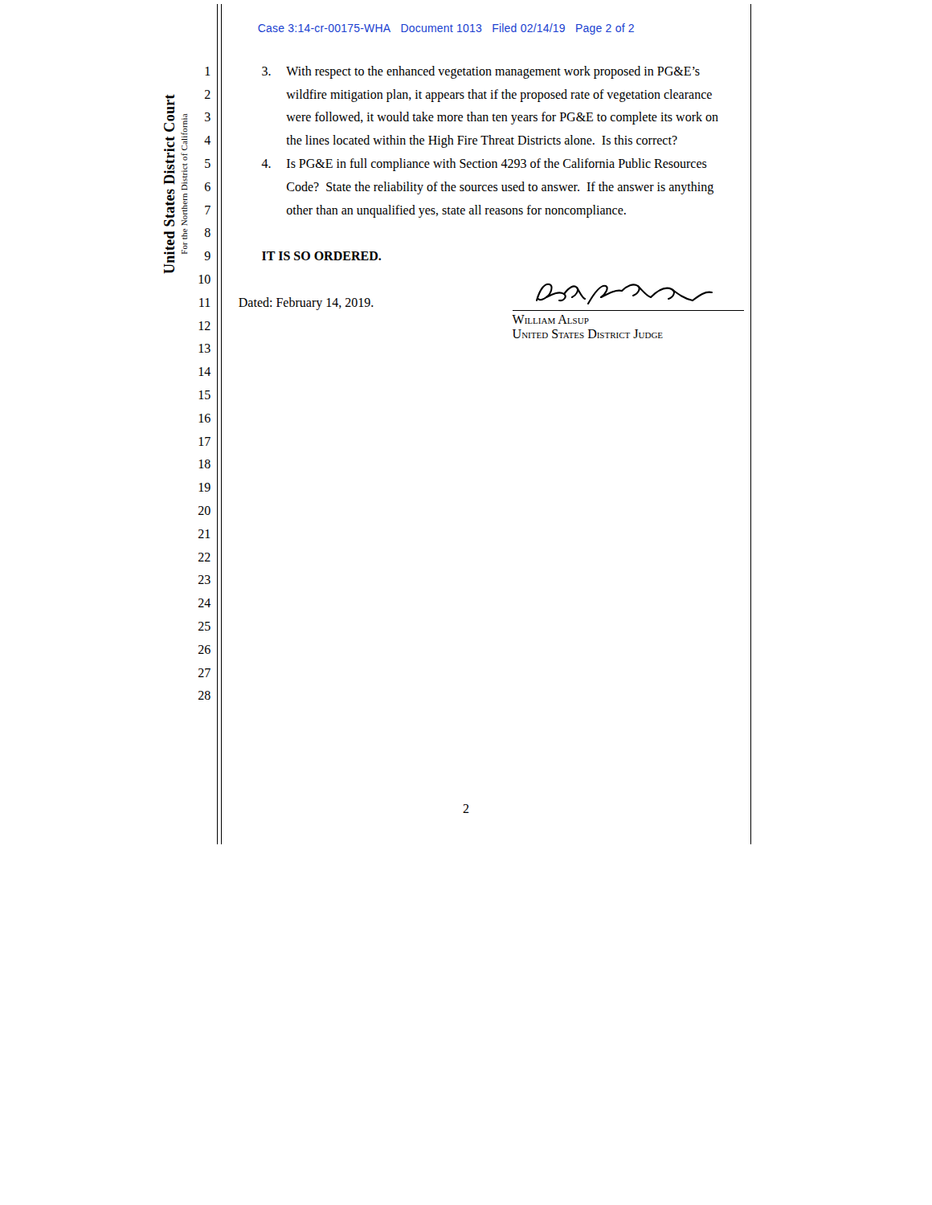Case 3:14-cr-00175-WHA Document 1013 Filed 02/14/19 Page 2 of 2
1
2
3
4
5
6
7
8
9
10
11
12
13
14
15
16
17
18
19
20
21
22
23
24
25
26
27
28
United States District Court
For the Northern District of California
3.
With respect to the enhanced vegetation management work proposed in PG&E’s wildfire mitigation plan, it appears that if the proposed rate of vegetation clearance were followed, it would take more than ten years for PG&E to complete its work on the lines located within the High Fire Threat Districts alone. Is this correct?
4.
Is PG&E in full compliance with Section 4293 of the California Public Resources Code? State the reliability of the sources used to answer. If the answer is anything other than an unqualified yes, state all reasons for noncompliance.
IT IS SO ORDERED.
Dated: February 14, 2019.
William Alsup
United States District Judge
2